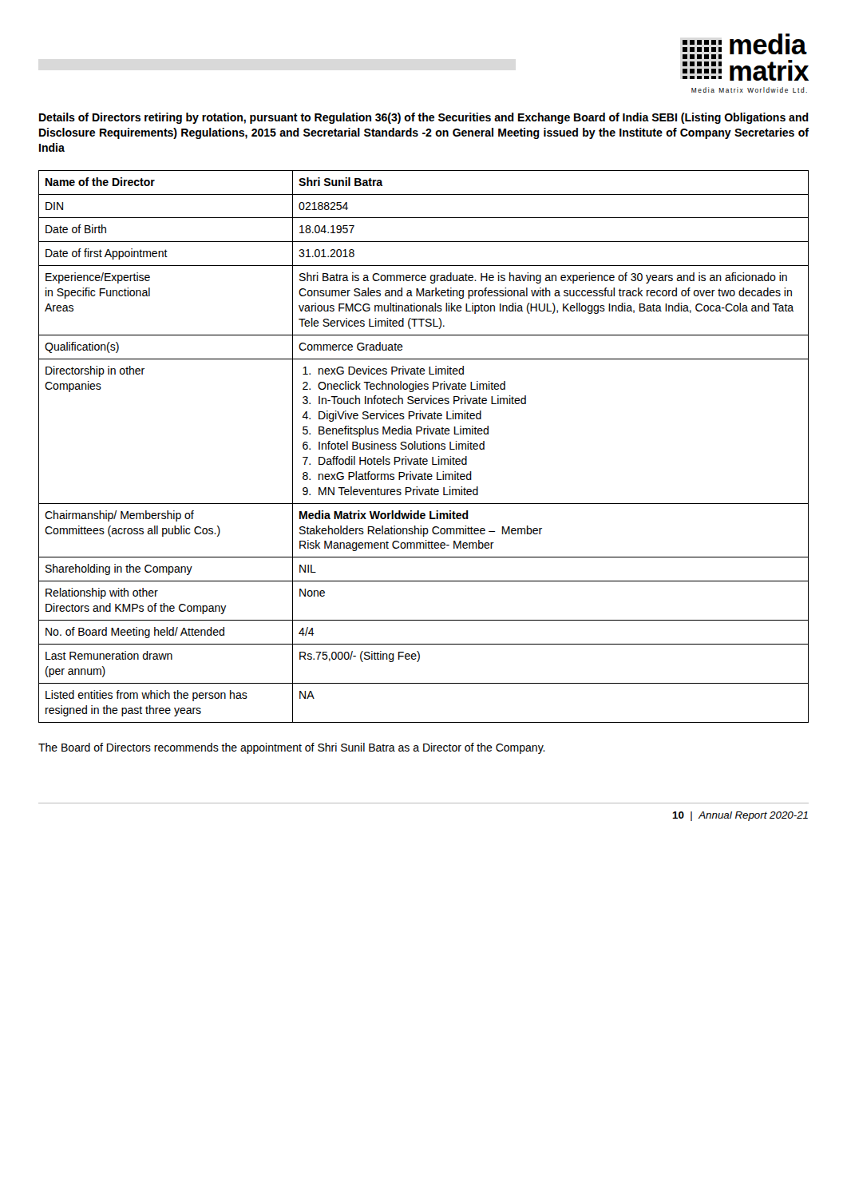media matrix
Media Matrix Worldwide Ltd.
Details of Directors retiring by rotation, pursuant to Regulation 36(3) of the Securities and Exchange Board of India SEBI (Listing Obligations and Disclosure Requirements) Regulations, 2015 and Secretarial Standards -2 on General Meeting issued by the Institute of Company Secretaries of India
| Name of the Director | Shri Sunil Batra |
| --- | --- |
| DIN | 02188254 |
| Date of Birth | 18.04.1957 |
| Date of first Appointment | 31.01.2018 |
| Experience/Expertise in Specific Functional Areas | Shri Batra is a Commerce graduate. He is having an experience of 30 years and is an aficionado in Consumer Sales and a Marketing professional with a successful track record of over two decades in various FMCG multinationals like Lipton India (HUL), Kelloggs India, Bata India, Coca-Cola and Tata Tele Services Limited (TTSL). |
| Qualification(s) | Commerce Graduate |
| Directorship in other Companies | nexG Devices Private Limited Oneclick Technologies Private Limited In-Touch Infotech Services Private Limited DigiVive Services Private Limited Benefitsplus Media Private Limited Infotel Business Solutions Limited Daffodil Hotels Private Limited nexG Platforms Private Limited MN Televentures Private Limited |
| Chairmanship/ Membership of Committees (across all public Cos.) | Media Matrix Worldwide Limited Stakeholders Relationship Committee – Member Risk Management Committee- Member |
| Shareholding in the Company | NIL |
| Relationship with other Directors and KMPs of the Company | None |
| No. of Board Meeting held/ Attended | 4/4 |
| Last Remuneration drawn (per annum) | Rs.75,000/- (Sitting Fee) |
| Listed entities from which the person has resigned in the past three years | NA |
The Board of Directors recommends the appointment of Shri Sunil Batra as a Director of the Company.
10 | Annual Report 2020-21